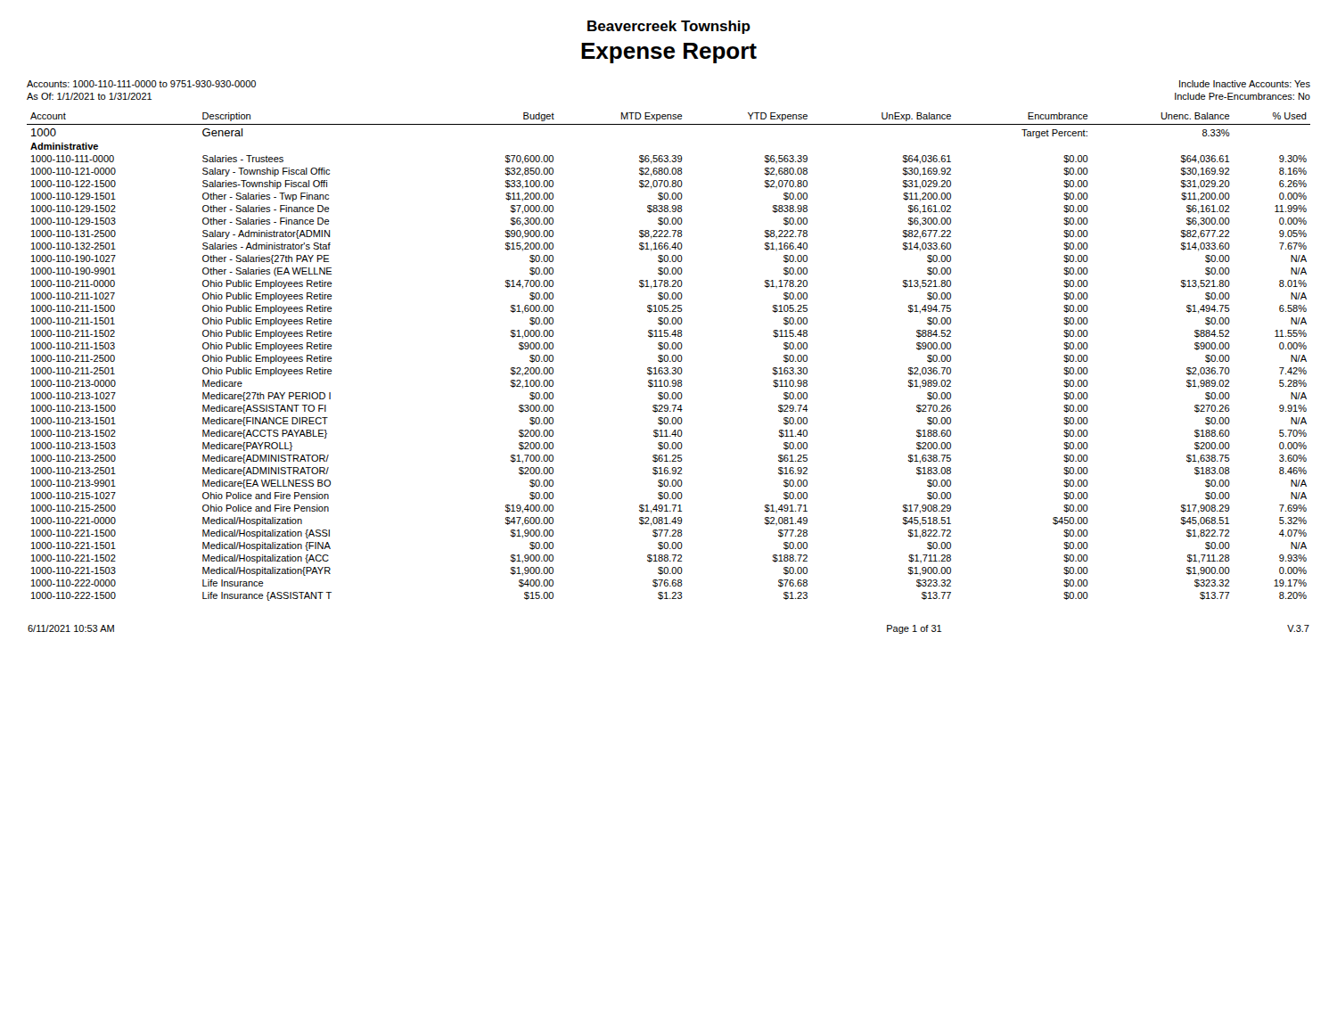Beavercreek Township
Expense Report
| Accounts: 1000-110-111-0000 to 9751-930-930-0000 | Include Inactive Accounts: Yes |
| As Of: 1/1/2021 to 1/31/2021 | Include Pre-Encumbrances: No |
| Account | Description | Budget | MTD Expense | YTD Expense | UnExp. Balance | Encumbrance | Unenc. Balance | % Used |
| --- | --- | --- | --- | --- | --- | --- | --- | --- |
| 1000 | General | | | | | Target Percent: | 8.33% | |
| Administrative |
| 1000-110-111-0000 | Salaries - Trustees | $70,600.00 | $6,563.39 | $6,563.39 | $64,036.61 | $0.00 | $64,036.61 | 9.30% |
| 1000-110-121-0000 | Salary - Township Fiscal Offic | $32,850.00 | $2,680.08 | $2,680.08 | $30,169.92 | $0.00 | $30,169.92 | 8.16% |
| 1000-110-122-1500 | Salaries-Township Fiscal Offi | $33,100.00 | $2,070.80 | $2,070.80 | $31,029.20 | $0.00 | $31,029.20 | 6.26% |
| 1000-110-129-1501 | Other - Salaries - Twp Financ | $11,200.00 | $0.00 | $0.00 | $11,200.00 | $0.00 | $11,200.00 | 0.00% |
| 1000-110-129-1502 | Other - Salaries - Finance De | $7,000.00 | $838.98 | $838.98 | $6,161.02 | $0.00 | $6,161.02 | 11.99% |
| 1000-110-129-1503 | Other - Salaries - Finance De | $6,300.00 | $0.00 | $0.00 | $6,300.00 | $0.00 | $6,300.00 | 0.00% |
| 1000-110-131-2500 | Salary - Administrator{ADMIN | $90,900.00 | $8,222.78 | $8,222.78 | $82,677.22 | $0.00 | $82,677.22 | 9.05% |
| 1000-110-132-2501 | Salaries - Administrator's Staf | $15,200.00 | $1,166.40 | $1,166.40 | $14,033.60 | $0.00 | $14,033.60 | 7.67% |
| 1000-110-190-1027 | Other - Salaries{27th PAY PE | $0.00 | $0.00 | $0.00 | $0.00 | $0.00 | $0.00 | N/A |
| 1000-110-190-9901 | Other - Salaries (EA WELLNE | $0.00 | $0.00 | $0.00 | $0.00 | $0.00 | $0.00 | N/A |
| 1000-110-211-0000 | Ohio Public Employees Retire | $14,700.00 | $1,178.20 | $1,178.20 | $13,521.80 | $0.00 | $13,521.80 | 8.01% |
| 1000-110-211-1027 | Ohio Public Employees Retire | $0.00 | $0.00 | $0.00 | $0.00 | $0.00 | $0.00 | N/A |
| 1000-110-211-1500 | Ohio Public Employees Retire | $1,600.00 | $105.25 | $105.25 | $1,494.75 | $0.00 | $1,494.75 | 6.58% |
| 1000-110-211-1501 | Ohio Public Employees Retire | $0.00 | $0.00 | $0.00 | $0.00 | $0.00 | $0.00 | N/A |
| 1000-110-211-1502 | Ohio Public Employees Retire | $1,000.00 | $115.48 | $115.48 | $884.52 | $0.00 | $884.52 | 11.55% |
| 1000-110-211-1503 | Ohio Public Employees Retire | $900.00 | $0.00 | $0.00 | $900.00 | $0.00 | $900.00 | 0.00% |
| 1000-110-211-2500 | Ohio Public Employees Retire | $0.00 | $0.00 | $0.00 | $0.00 | $0.00 | $0.00 | N/A |
| 1000-110-211-2501 | Ohio Public Employees Retire | $2,200.00 | $163.30 | $163.30 | $2,036.70 | $0.00 | $2,036.70 | 7.42% |
| 1000-110-213-0000 | Medicare | $2,100.00 | $110.98 | $110.98 | $1,989.02 | $0.00 | $1,989.02 | 5.28% |
| 1000-110-213-1027 | Medicare{27th PAY PERIOD I | $0.00 | $0.00 | $0.00 | $0.00 | $0.00 | $0.00 | N/A |
| 1000-110-213-1500 | Medicare{ASSISTANT TO FI | $300.00 | $29.74 | $29.74 | $270.26 | $0.00 | $270.26 | 9.91% |
| 1000-110-213-1501 | Medicare{FINANCE DIRECT | $0.00 | $0.00 | $0.00 | $0.00 | $0.00 | $0.00 | N/A |
| 1000-110-213-1502 | Medicare{ACCTS PAYABLE} | $200.00 | $11.40 | $11.40 | $188.60 | $0.00 | $188.60 | 5.70% |
| 1000-110-213-1503 | Medicare{PAYROLL} | $200.00 | $0.00 | $0.00 | $200.00 | $0.00 | $200.00 | 0.00% |
| 1000-110-213-2500 | Medicare{ADMINISTRATOR/ | $1,700.00 | $61.25 | $61.25 | $1,638.75 | $0.00 | $1,638.75 | 3.60% |
| 1000-110-213-2501 | Medicare{ADMINISTRATOR/ | $200.00 | $16.92 | $16.92 | $183.08 | $0.00 | $183.08 | 8.46% |
| 1000-110-213-9901 | Medicare{EA WELLNESS BO | $0.00 | $0.00 | $0.00 | $0.00 | $0.00 | $0.00 | N/A |
| 1000-110-215-1027 | Ohio Police and Fire Pension | $0.00 | $0.00 | $0.00 | $0.00 | $0.00 | $0.00 | N/A |
| 1000-110-215-2500 | Ohio Police and Fire Pension | $19,400.00 | $1,491.71 | $1,491.71 | $17,908.29 | $0.00 | $17,908.29 | 7.69% |
| 1000-110-221-0000 | Medical/Hospitalization | $47,600.00 | $2,081.49 | $2,081.49 | $45,518.51 | $450.00 | $45,068.51 | 5.32% |
| 1000-110-221-1500 | Medical/Hospitalization {ASSI | $1,900.00 | $77.28 | $77.28 | $1,822.72 | $0.00 | $1,822.72 | 4.07% |
| 1000-110-221-1501 | Medical/Hospitalization {FINA | $0.00 | $0.00 | $0.00 | $0.00 | $0.00 | $0.00 | N/A |
| 1000-110-221-1502 | Medical/Hospitalization {ACC | $1,900.00 | $188.72 | $188.72 | $1,711.28 | $0.00 | $1,711.28 | 9.93% |
| 1000-110-221-1503 | Medical/Hospitalization{PAYR | $1,900.00 | $0.00 | $0.00 | $1,900.00 | $0.00 | $1,900.00 | 0.00% |
| 1000-110-222-0000 | Life Insurance | $400.00 | $76.68 | $76.68 | $323.32 | $0.00 | $323.32 | 19.17% |
| 1000-110-222-1500 | Life Insurance {ASSISTANT T | $15.00 | $1.23 | $1.23 | $13.77 | $0.00 | $13.77 | 8.20% |
| 6/11/2021 10:53 AM | Page 1 of 31 | V.3.7 |